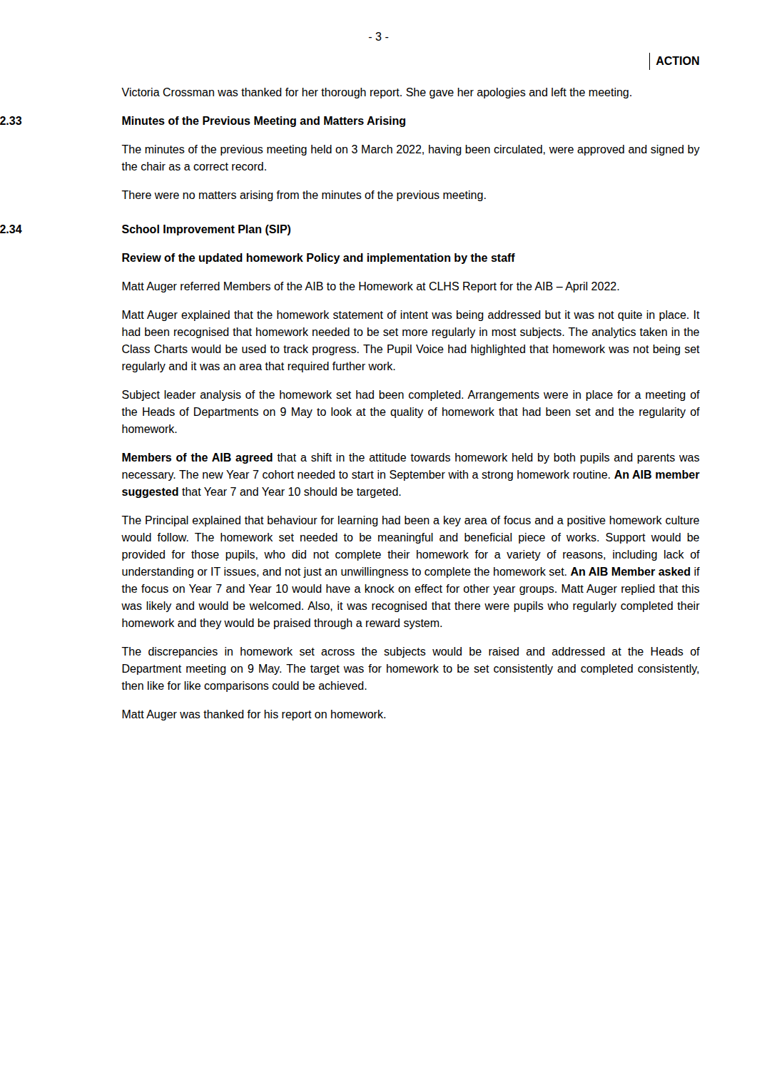- 3 -
ACTION
Victoria Crossman was thanked for her thorough report. She gave her apologies and left the meeting.
22.33
Minutes of the Previous Meeting and Matters Arising
The minutes of the previous meeting held on 3 March 2022, having been circulated, were approved and signed by the chair as a correct record.
There were no matters arising from the minutes of the previous meeting.
22.34
School Improvement Plan (SIP)
Review of the updated homework Policy and implementation by the staff
Matt Auger referred Members of the AIB to the Homework at CLHS Report for the AIB – April 2022.
Matt Auger explained that the homework statement of intent was being addressed but it was not quite in place. It had been recognised that homework needed to be set more regularly in most subjects. The analytics taken in the Class Charts would be used to track progress. The Pupil Voice had highlighted that homework was not being set regularly and it was an area that required further work.
Subject leader analysis of the homework set had been completed. Arrangements were in place for a meeting of the Heads of Departments on 9 May to look at the quality of homework that had been set and the regularity of homework.
Members of the AIB agreed that a shift in the attitude towards homework held by both pupils and parents was necessary. The new Year 7 cohort needed to start in September with a strong homework routine. An AIB member suggested that Year 7 and Year 10 should be targeted.
The Principal explained that behaviour for learning had been a key area of focus and a positive homework culture would follow. The homework set needed to be meaningful and beneficial piece of works. Support would be provided for those pupils, who did not complete their homework for a variety of reasons, including lack of understanding or IT issues, and not just an unwillingness to complete the homework set. An AIB Member asked if the focus on Year 7 and Year 10 would have a knock on effect for other year groups. Matt Auger replied that this was likely and would be welcomed. Also, it was recognised that there were pupils who regularly completed their homework and they would be praised through a reward system.
The discrepancies in homework set across the subjects would be raised and addressed at the Heads of Department meeting on 9 May. The target was for homework to be set consistently and completed consistently, then like for like comparisons could be achieved.
Matt Auger was thanked for his report on homework.